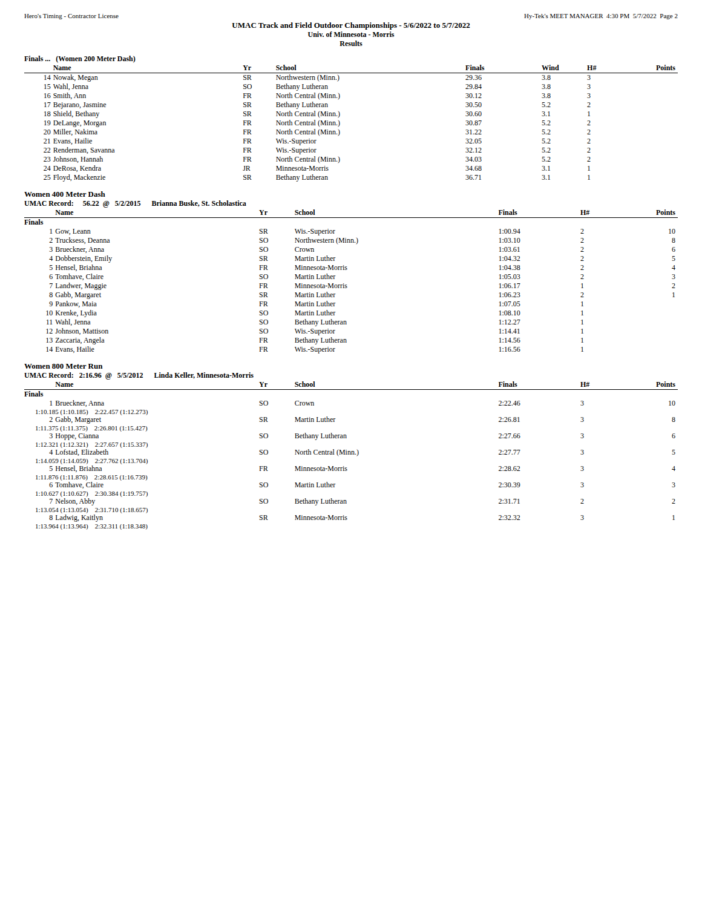Hero's Timing - Contractor License Hy-Tek's MEET MANAGER 4:30 PM 5/7/2022 Page 2
UMAC Track and Field Outdoor Championships - 5/6/2022 to 5/7/2022
Univ. of Minnesota - Morris
Results
Finals ... (Women 200 Meter Dash)
| | Name | Yr | School | Finals | Wind | H# | Points |
| --- | --- | --- | --- | --- | --- | --- | --- |
| 14 | Nowak, Megan | SR | Northwestern (Minn.) | 29.36 | 3.8 | 3 | |
| 15 | Wahl, Jenna | SO | Bethany Lutheran | 29.84 | 3.8 | 3 | |
| 16 | Smith, Ann | FR | North Central (Minn.) | 30.12 | 3.8 | 3 | |
| 17 | Bejarano, Jasmine | SR | Bethany Lutheran | 30.50 | 5.2 | 2 | |
| 18 | Shield, Bethany | SR | North Central (Minn.) | 30.60 | 3.1 | 1 | |
| 19 | DeLange, Morgan | FR | North Central (Minn.) | 30.87 | 5.2 | 2 | |
| 20 | Miller, Nakima | FR | North Central (Minn.) | 31.22 | 5.2 | 2 | |
| 21 | Evans, Hailie | FR | Wis.-Superior | 32.05 | 5.2 | 2 | |
| 22 | Renderman, Savanna | FR | Wis.-Superior | 32.12 | 5.2 | 2 | |
| 23 | Johnson, Hannah | FR | North Central (Minn.) | 34.03 | 5.2 | 2 | |
| 24 | DeRosa, Kendra | JR | Minnesota-Morris | 34.68 | 3.1 | 1 | |
| 25 | Floyd, Mackenzie | SR | Bethany Lutheran | 36.71 | 3.1 | 1 | |
Women 400 Meter Dash
UMAC Record: 56.22 @ 5/2/2015 Brianna Buske, St. Scholastica
| | Name | Yr | School | Finals | H# | Points |
| --- | --- | --- | --- | --- | --- | --- |
| Finals |
| 1 | Gow, Leann | SR | Wis.-Superior | 1:00.94 | 2 | 10 |
| 2 | Trucksess, Deanna | SO | Northwestern (Minn.) | 1:03.10 | 2 | 8 |
| 3 | Brueckner, Anna | SO | Crown | 1:03.61 | 2 | 6 |
| 4 | Dobberstein, Emily | SR | Martin Luther | 1:04.32 | 2 | 5 |
| 5 | Hensel, Briahna | FR | Minnesota-Morris | 1:04.38 | 2 | 4 |
| 6 | Tomhave, Claire | SO | Martin Luther | 1:05.03 | 2 | 3 |
| 7 | Landwer, Maggie | FR | Minnesota-Morris | 1:06.17 | 1 | 2 |
| 8 | Gabb, Margaret | SR | Martin Luther | 1:06.23 | 2 | 1 |
| 9 | Pankow, Maia | FR | Martin Luther | 1:07.05 | 1 | |
| 10 | Krenke, Lydia | SO | Martin Luther | 1:08.10 | 1 | |
| 11 | Wahl, Jenna | SO | Bethany Lutheran | 1:12.27 | 1 | |
| 12 | Johnson, Mattison | SO | Wis.-Superior | 1:14.41 | 1 | |
| 13 | Zaccaria, Angela | FR | Bethany Lutheran | 1:14.56 | 1 | |
| 14 | Evans, Hailie | FR | Wis.-Superior | 1:16.56 | 1 | |
Women 800 Meter Run
UMAC Record: 2:16.96 @ 5/5/2012 Linda Keller, Minnesota-Morris
| | Name | Yr | School | Finals | H# | Points |
| --- | --- | --- | --- | --- | --- | --- |
| Finals |
| 1 | Brueckner, Anna | SO | Crown | 2:22.46 | 3 | 10 |
| 1:10.185 (1:10.185) 2:22.457 (1:12.273) |
| 2 | Gabb, Margaret | SR | Martin Luther | 2:26.81 | 3 | 8 |
| 1:11.375 (1:11.375) 2:26.801 (1:15.427) |
| 3 | Hoppe, Cianna | SO | Bethany Lutheran | 2:27.66 | 3 | 6 |
| 1:12.321 (1:12.321) 2:27.657 (1:15.337) |
| 4 | Lofstad, Elizabeth | SO | North Central (Minn.) | 2:27.77 | 3 | 5 |
| 1:14.059 (1:14.059) 2:27.762 (1:13.704) |
| 5 | Hensel, Briahna | FR | Minnesota-Morris | 2:28.62 | 3 | 4 |
| 1:11.876 (1:11.876) 2:28.615 (1:16.739) |
| 6 | Tomhave, Claire | SO | Martin Luther | 2:30.39 | 3 | 3 |
| 1:10.627 (1:10.627) 2:30.384 (1:19.757) |
| 7 | Nelson, Abby | SO | Bethany Lutheran | 2:31.71 | 2 | 2 |
| 1:13.054 (1:13.054) 2:31.710 (1:18.657) |
| 8 | Ladwig, Kaitlyn | SR | Minnesota-Morris | 2:32.32 | 3 | 1 |
| 1:13.964 (1:13.964) 2:32.311 (1:18.348) |